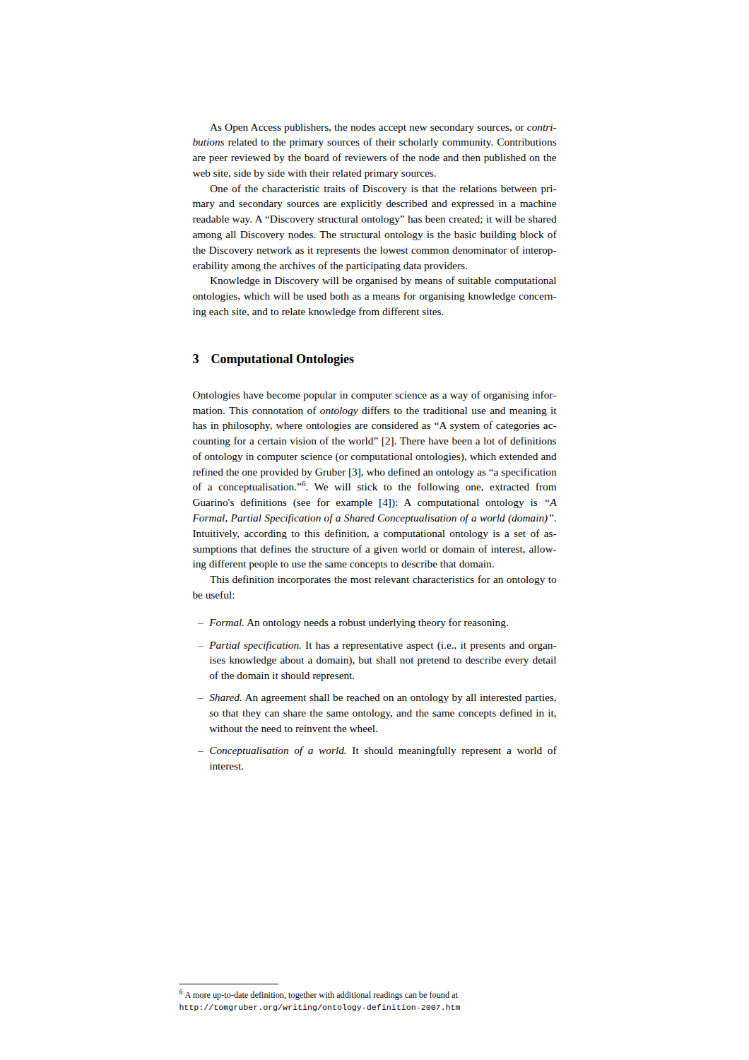As Open Access publishers, the nodes accept new secondary sources, or contributions related to the primary sources of their scholarly community. Contributions are peer reviewed by the board of reviewers of the node and then published on the web site, side by side with their related primary sources.
One of the characteristic traits of Discovery is that the relations between primary and secondary sources are explicitly described and expressed in a machine readable way. A “Discovery structural ontology” has been created; it will be shared among all Discovery nodes. The structural ontology is the basic building block of the Discovery network as it represents the lowest common denominator of interoperability among the archives of the participating data providers.
Knowledge in Discovery will be organised by means of suitable computational ontologies, which will be used both as a means for organising knowledge concerning each site, and to relate knowledge from different sites.
3 Computational Ontologies
Ontologies have become popular in computer science as a way of organising information. This connotation of ontology differs to the traditional use and meaning it has in philosophy, where ontologies are considered as “A system of categories accounting for a certain vision of the world” [2]. There have been a lot of definitions of ontology in computer science (or computational ontologies), which extended and refined the one provided by Gruber [3], who defined an ontology as “a specification of a conceptualisation.”6. We will stick to the following one, extracted from Guarino's definitions (see for example [4]): A computational ontology is “A Formal, Partial Specification of a Shared Conceptualisation of a world (domain)”. Intuitively, according to this definition, a computational ontology is a set of assumptions that defines the structure of a given world or domain of interest, allowing different people to use the same concepts to describe that domain.
This definition incorporates the most relevant characteristics for an ontology to be useful:
Formal. An ontology needs a robust underlying theory for reasoning.
Partial specification. It has a representative aspect (i.e., it presents and organises knowledge about a domain), but shall not pretend to describe every detail of the domain it should represent.
Shared. An agreement shall be reached on an ontology by all interested parties, so that they can share the same ontology, and the same concepts defined in it, without the need to reinvent the wheel.
Conceptualisation of a world. It should meaningfully represent a world of interest.
6 A more up-to-date definition, together with additional readings can be found at http://tomgruber.org/writing/ontology-definition-2007.htm